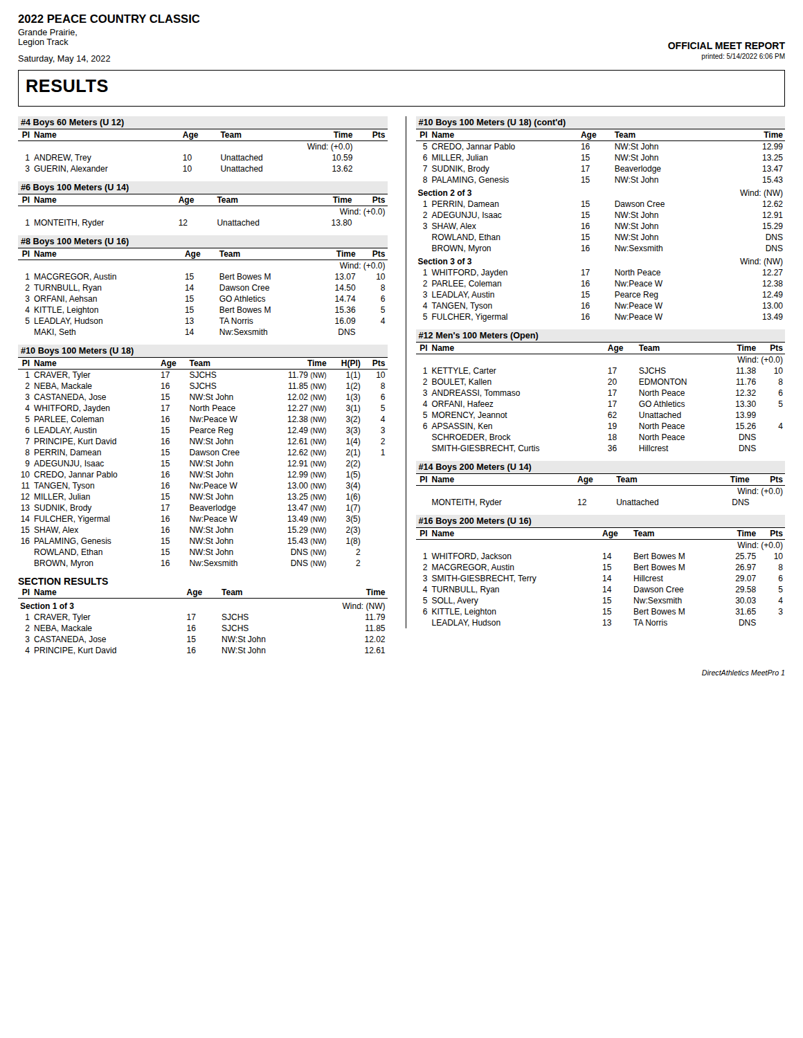2022 PEACE COUNTRY CLASSIC
Grande Prairie,
Legion Track
Saturday, May 14, 2022
OFFICIAL MEET REPORT
printed: 5/14/2022 6:06 PM
RESULTS
#4 Boys 60 Meters (U 12)
| Wind: (+0.0) |
| Pl | Name | Age | Team | Time | Pts |
| 1 | ANDREW, Trey | 10 | Unattached | 10.59 | |
| 3 | GUERIN, Alexander | 10 | Unattached | 13.62 | |
#6 Boys 100 Meters (U 14)
| Wind: (+0.0) |
| Pl | Name | Age | Team | Time | Pts |
| 1 | MONTEITH, Ryder | 12 | Unattached | 13.80 | |
#8 Boys 100 Meters (U 16)
| Wind: (+0.0) |
| Pl | Name | Age | Team | Time | Pts |
| 1 | MACGREGOR, Austin | 15 | Bert Bowes M | 13.07 | 10 |
| 2 | TURNBULL, Ryan | 14 | Dawson Cree | 14.50 | 8 |
| 3 | ORFANI, Aehsan | 15 | GO Athletics | 14.74 | 6 |
| 4 | KITTLE, Leighton | 15 | Bert Bowes M | 15.36 | 5 |
| 5 | LEADLAY, Hudson | 13 | TA Norris | 16.09 | 4 |
| | MAKI, Seth | 14 | Nw:Sexsmith | DNS | |
#10 Boys 100 Meters (U 18)
| Pl | Name | Age | Team | Time | H(Pl) | Pts |
| --- | --- | --- | --- | --- | --- | --- |
| 1 | CRAVER, Tyler | 17 | SJCHS | 11.79 (NW) | 1(1) | 10 |
| 2 | NEBA, Mackale | 16 | SJCHS | 11.85 (NW) | 1(2) | 8 |
| 3 | CASTANEDA, Jose | 15 | NW:St John | 12.02 (NW) | 1(3) | 6 |
| 4 | WHITFORD, Jayden | 17 | North Peace | 12.27 (NW) | 3(1) | 5 |
| 5 | PARLEE, Coleman | 16 | Nw:Peace W | 12.38 (NW) | 3(2) | 4 |
| 6 | LEADLAY, Austin | 15 | Pearce Reg | 12.49 (NW) | 3(3) | 3 |
| 7 | PRINCIPE, Kurt David | 16 | NW:St John | 12.61 (NW) | 1(4) | 2 |
| 8 | PERRIN, Damean | 15 | Dawson Cree | 12.62 (NW) | 2(1) | 1 |
| 9 | ADEGUNJU, Isaac | 15 | NW:St John | 12.91 (NW) | 2(2) | |
| 10 | CREDO, Jannar Pablo | 16 | NW:St John | 12.99 (NW) | 1(5) | |
| 11 | TANGEN, Tyson | 16 | Nw:Peace W | 13.00 (NW) | 3(4) | |
| 12 | MILLER, Julian | 15 | NW:St John | 13.25 (NW) | 1(6) | |
| 13 | SUDNIK, Brody | 17 | Beaverlodge | 13.47 (NW) | 1(7) | |
| 14 | FULCHER, Yigermal | 16 | Nw:Peace W | 13.49 (NW) | 3(5) | |
| 15 | SHAW, Alex | 16 | NW:St John | 15.29 (NW) | 2(3) | |
| 16 | PALAMING, Genesis | 15 | NW:St John | 15.43 (NW) | 1(8) | |
| | ROWLAND, Ethan | 15 | NW:St John | DNS (NW) | 2 | |
| | BROWN, Myron | 16 | Nw:Sexsmith | DNS (NW) | 2 | |
SECTION RESULTS
| Pl | Name | Age | Team | Time |
| --- | --- | --- | --- | --- |
| Section 1 of 3 | Wind: (NW) |
| 1 | CRAVER, Tyler | 17 | SJCHS | 11.79 |
| 2 | NEBA, Mackale | 16 | SJCHS | 11.85 |
| 3 | CASTANEDA, Jose | 15 | NW:St John | 12.02 |
| 4 | PRINCIPE, Kurt David | 16 | NW:St John | 12.61 |
#10 Boys 100 Meters (U 18) (cont'd)
| Pl | Name | Age | Team | Time |
| --- | --- | --- | --- | --- |
| 5 | CREDO, Jannar Pablo | 16 | NW:St John | 12.99 |
| 6 | MILLER, Julian | 15 | NW:St John | 13.25 |
| 7 | SUDNIK, Brody | 17 | Beaverlodge | 13.47 |
| 8 | PALAMING, Genesis | 15 | NW:St John | 15.43 |
| Section 2 of 3 | Wind: (NW) |
| 1 | PERRIN, Damean | 15 | Dawson Cree | 12.62 |
| 2 | ADEGUNJU, Isaac | 15 | NW:St John | 12.91 |
| 3 | SHAW, Alex | 16 | NW:St John | 15.29 |
| | ROWLAND, Ethan | 15 | NW:St John | DNS |
| | BROWN, Myron | 16 | Nw:Sexsmith | DNS |
| Section 3 of 3 | Wind: (NW) |
| 1 | WHITFORD, Jayden | 17 | North Peace | 12.27 |
| 2 | PARLEE, Coleman | 16 | Nw:Peace W | 12.38 |
| 3 | LEADLAY, Austin | 15 | Pearce Reg | 12.49 |
| 4 | TANGEN, Tyson | 16 | Nw:Peace W | 13.00 |
| 5 | FULCHER, Yigermal | 16 | Nw:Peace W | 13.49 |
#12 Men's 100 Meters (Open)
| Wind: (+0.0) |
| Pl | Name | Age | Team | Time | Pts |
| 1 | KETTYLE, Carter | 17 | SJCHS | 11.38 | 10 |
| 2 | BOULET, Kallen | 20 | EDMONTON | 11.76 | 8 |
| 3 | ANDREASSI, Tommaso | 17 | North Peace | 12.32 | 6 |
| 4 | ORFANI, Hafeez | 17 | GO Athletics | 13.30 | 5 |
| 5 | MORENCY, Jeannot | 62 | Unattached | 13.99 | |
| 6 | APSASSIN, Ken | 19 | North Peace | 15.26 | 4 |
| | SCHROEDER, Brock | 18 | North Peace | DNS | |
| | SMITH-GIESBRECHT, Curtis | 36 | Hillcrest | DNS | |
#14 Boys 200 Meters (U 14)
| Wind: (+0.0) |
| Pl | Name | Age | Team | Time | Pts |
| | MONTEITH, Ryder | 12 | Unattached | DNS | |
#16 Boys 200 Meters (U 16)
| Wind: (+0.0) |
| Pl | Name | Age | Team | Time | Pts |
| 1 | WHITFORD, Jackson | 14 | Bert Bowes M | 25.75 | 10 |
| 2 | MACGREGOR, Austin | 15 | Bert Bowes M | 26.97 | 8 |
| 3 | SMITH-GIESBRECHT, Terry | 14 | Hillcrest | 29.07 | 6 |
| 4 | TURNBULL, Ryan | 14 | Dawson Cree | 29.58 | 5 |
| 5 | SOLL, Avery | 15 | Nw:Sexsmith | 30.03 | 4 |
| 6 | KITTLE, Leighton | 15 | Bert Bowes M | 31.65 | 3 |
| | LEADLAY, Hudson | 13 | TA Norris | DNS | |
DirectAthletics MeetPro 1